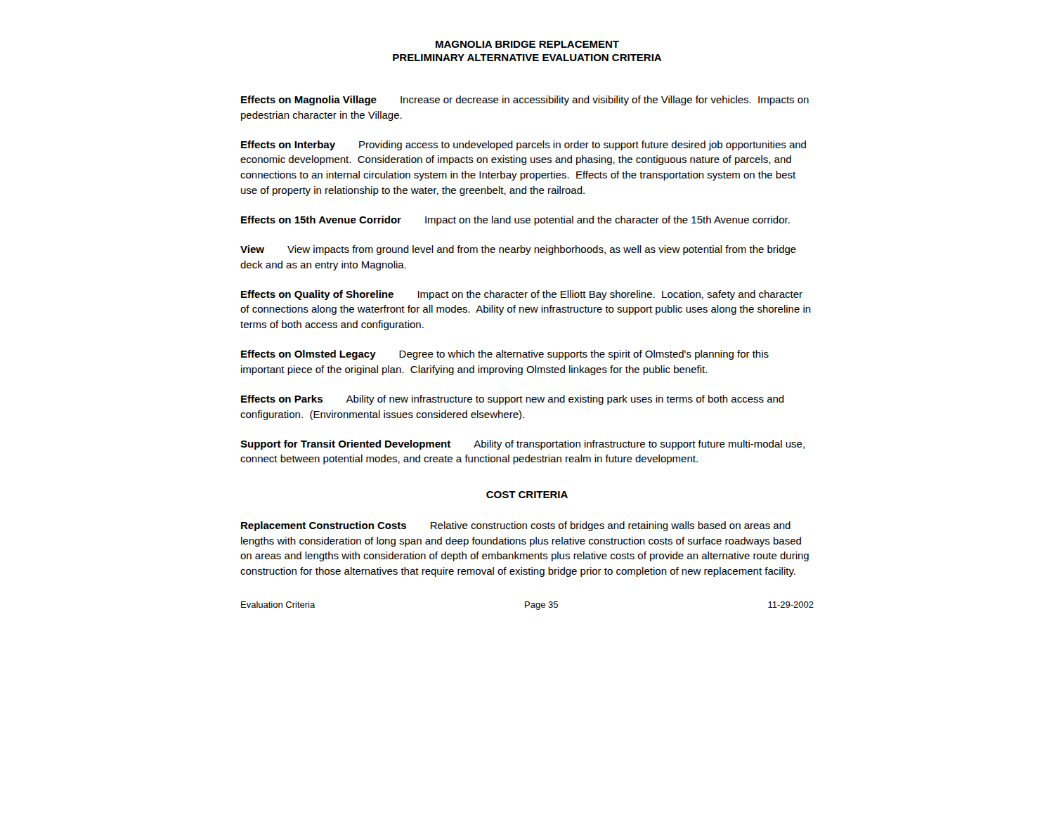MAGNOLIA BRIDGE REPLACEMENT
PRELIMINARY ALTERNATIVE EVALUATION CRITERIA
Effects on Magnolia Village Increase or decrease in accessibility and visibility of the Village for vehicles. Impacts on pedestrian character in the Village.
Effects on Interbay Providing access to undeveloped parcels in order to support future desired job opportunities and economic development. Consideration of impacts on existing uses and phasing, the contiguous nature of parcels, and connections to an internal circulation system in the Interbay properties. Effects of the transportation system on the best use of property in relationship to the water, the greenbelt, and the railroad.
Effects on 15th Avenue Corridor Impact on the land use potential and the character of the 15th Avenue corridor.
View View impacts from ground level and from the nearby neighborhoods, as well as view potential from the bridge deck and as an entry into Magnolia.
Effects on Quality of Shoreline Impact on the character of the Elliott Bay shoreline. Location, safety and character of connections along the waterfront for all modes. Ability of new infrastructure to support public uses along the shoreline in terms of both access and configuration.
Effects on Olmsted Legacy Degree to which the alternative supports the spirit of Olmsted's planning for this important piece of the original plan. Clarifying and improving Olmsted linkages for the public benefit.
Effects on Parks Ability of new infrastructure to support new and existing park uses in terms of both access and configuration. (Environmental issues considered elsewhere).
Support for Transit Oriented Development Ability of transportation infrastructure to support future multi-modal use, connect between potential modes, and create a functional pedestrian realm in future development.
COST CRITERIA
Replacement Construction Costs Relative construction costs of bridges and retaining walls based on areas and lengths with consideration of long span and deep foundations plus relative construction costs of surface roadways based on areas and lengths with consideration of depth of embankments plus relative costs of provide an alternative route during construction for those alternatives that require removal of existing bridge prior to completion of new replacement facility.
Evaluation Criteria Page 35 11-29-2002